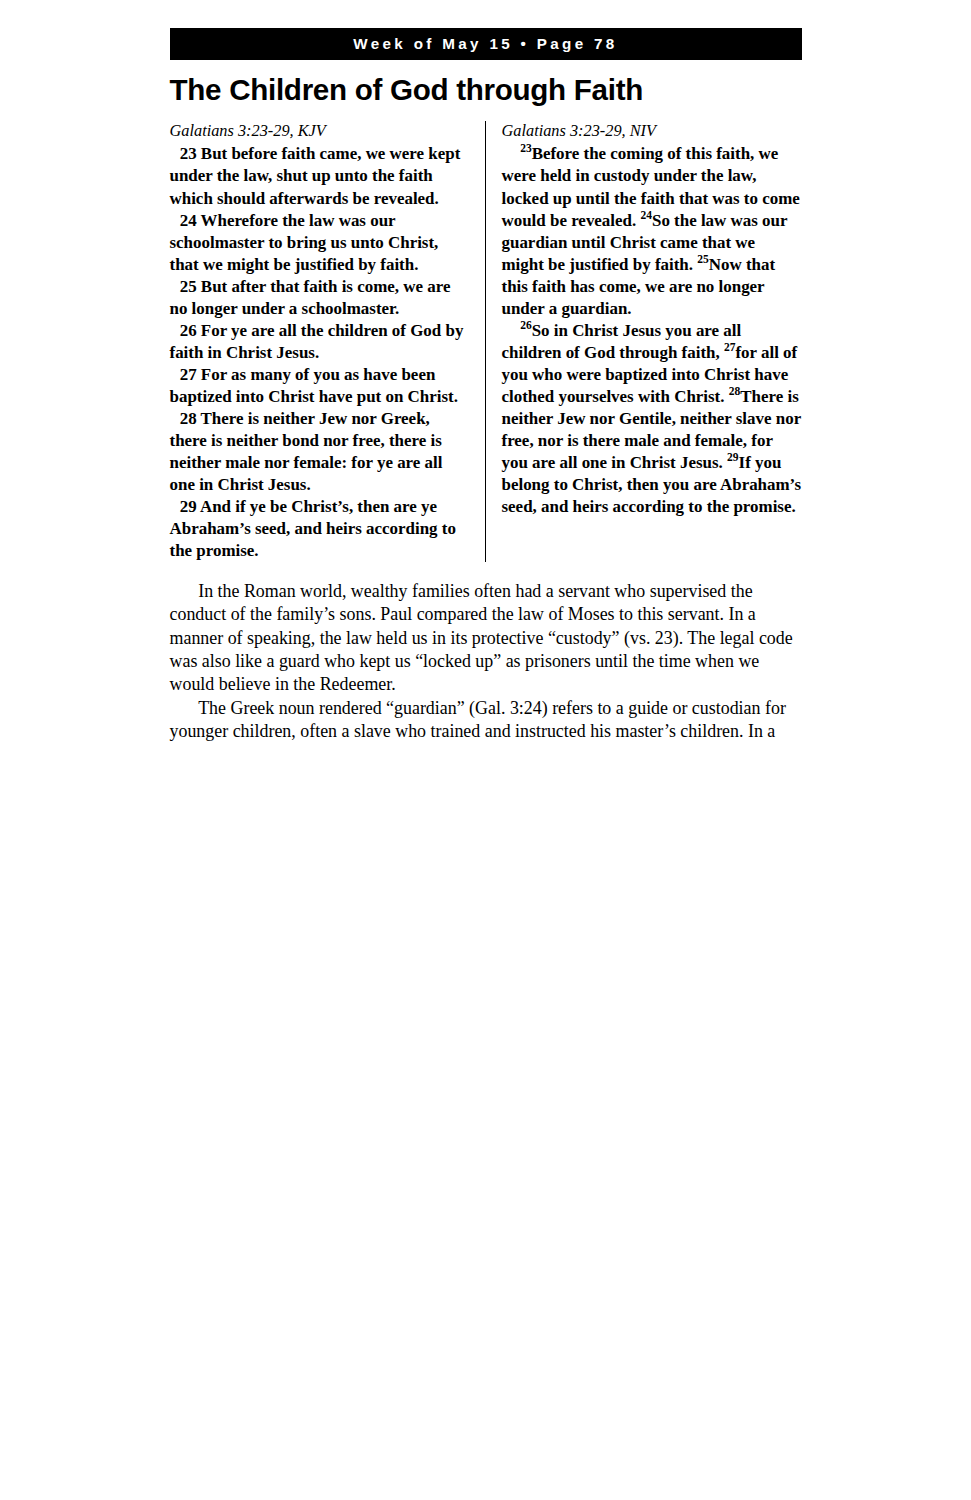Week of May 15 • Page 78
The Children of God through Faith
Galatians 3:23-29, KJV
23 But before faith came, we were kept under the law, shut up unto the faith which should afterwards be revealed.
24 Wherefore the law was our schoolmaster to bring us unto Christ, that we might be justified by faith.
25 But after that faith is come, we are no longer under a schoolmaster.
26 For ye are all the children of God by faith in Christ Jesus.
27 For as many of you as have been baptized into Christ have put on Christ.
28 There is neither Jew nor Greek, there is neither bond nor free, there is neither male nor female: for ye are all one in Christ Jesus.
29 And if ye be Christ’s, then are ye Abraham’s seed, and heirs according to the promise.
Galatians 3:23-29, NIV
23Before the coming of this faith, we were held in custody under the law, locked up until the faith that was to come would be revealed. 24So the law was our guardian until Christ came that we might be justified by faith. 25Now that this faith has come, we are no longer under a guardian.
26So in Christ Jesus you are all children of God through faith, 27for all of you who were baptized into Christ have clothed yourselves with Christ. 28There is neither Jew nor Gentile, neither slave nor free, nor is there male and female, for you are all one in Christ Jesus. 29If you belong to Christ, then you are Abraham’s seed, and heirs according to the promise.
In the Roman world, wealthy families often had a servant who supervised the conduct of the family’s sons. Paul compared the law of Moses to this servant. In a manner of speaking, the law held us in its protective “custody” (vs. 23). The legal code was also like a guard who kept us “locked up” as prisoners until the time when we would believe in the Redeemer.
The Greek noun rendered “guardian” (Gal. 3:24) refers to a guide or custodian for younger children, often a slave who trained and instructed his master’s children. In a